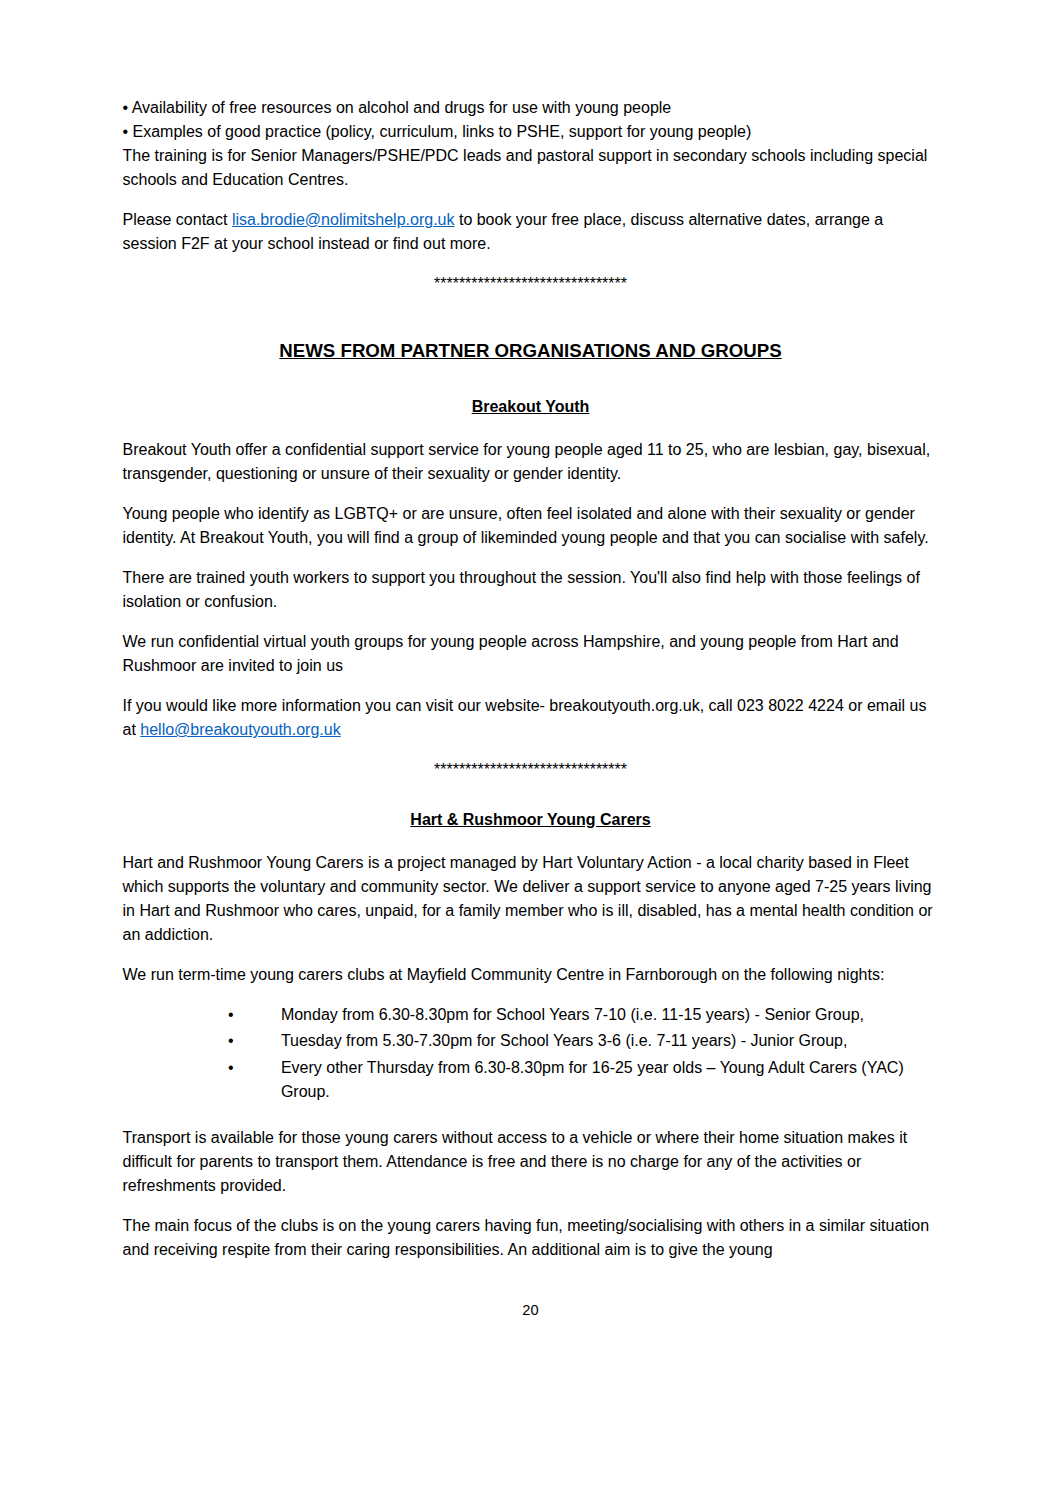• Availability of free resources on alcohol and drugs for use with young people
• Examples of good practice (policy, curriculum, links to PSHE, support for young people)
The training is for Senior Managers/PSHE/PDC leads and pastoral support in secondary schools including special schools and Education Centres.
Please contact lisa.brodie@nolimitshelp.org.uk to book your free place, discuss alternative dates, arrange a session F2F at your school instead or find out more.
*******************************
NEWS FROM PARTNER ORGANISATIONS AND GROUPS
Breakout Youth
Breakout Youth offer a confidential support service for young people aged 11 to 25, who are lesbian, gay, bisexual, transgender, questioning or unsure of their sexuality or gender identity.
Young people who identify as LGBTQ+ or are unsure, often feel isolated and alone with their sexuality or gender identity. At Breakout Youth, you will find a group of likeminded young people and that you can socialise with safely.
There are trained youth workers to support you throughout the session. You'll also find help with those feelings of isolation or confusion.
We run confidential virtual youth groups for young people across Hampshire, and young people from Hart and Rushmoor are invited to join us
If you would like more information you can visit our website- breakoutyouth.org.uk, call 023 8022 4224 or email us at hello@breakoutyouth.org.uk
*******************************
Hart & Rushmoor Young Carers
Hart and Rushmoor Young Carers is a project managed by Hart Voluntary Action - a local charity based in Fleet which supports the voluntary and community sector. We deliver a support service to anyone aged 7-25 years living in Hart and Rushmoor who cares, unpaid, for a family member who is ill, disabled, has a mental health condition or an addiction.
We run term-time young carers clubs at Mayfield Community Centre in Farnborough on the following nights:
Monday from 6.30-8.30pm for School Years 7-10 (i.e. 11-15 years) - Senior Group,
Tuesday from 5.30-7.30pm for School Years 3-6 (i.e. 7-11 years) - Junior Group,
Every other Thursday from 6.30-8.30pm for 16-25 year olds – Young Adult Carers (YAC) Group.
Transport is available for those young carers without access to a vehicle or where their home situation makes it difficult for parents to transport them. Attendance is free and there is no charge for any of the activities or refreshments provided.
The main focus of the clubs is on the young carers having fun, meeting/socialising with others in a similar situation and receiving respite from their caring responsibilities. An additional aim is to give the young
20